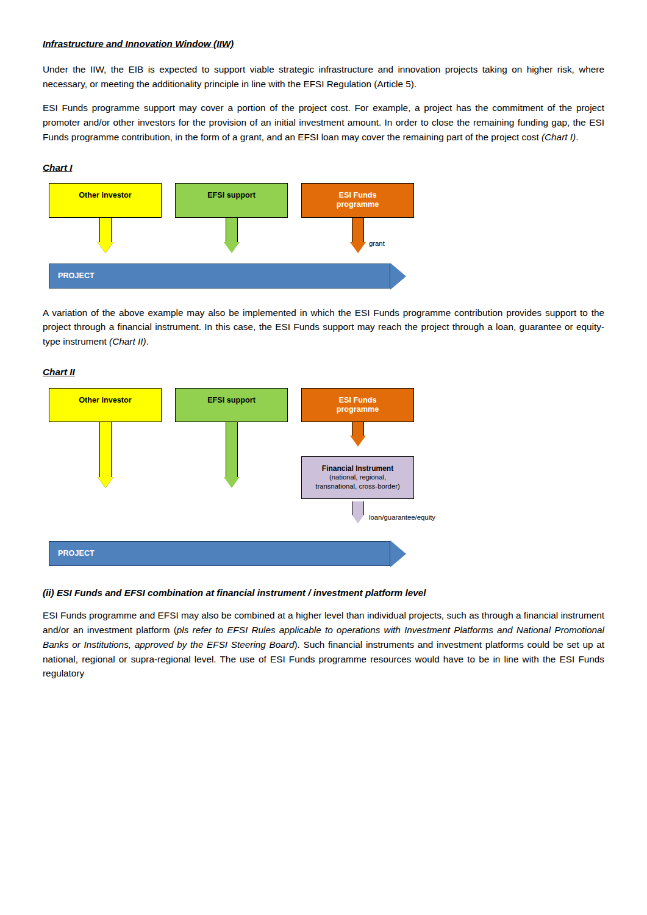Infrastructure and Innovation Window (IIW)
Under the IIW, the EIB is expected to support viable strategic infrastructure and innovation projects taking on higher risk, where necessary, or meeting the additionality principle in line with the EFSI Regulation (Article 5).
ESI Funds programme support may cover a portion of the project cost. For example, a project has the commitment of the project promoter and/or other investors for the provision of an initial investment amount. In order to close the remaining funding gap, the ESI Funds programme contribution, in the form of a grant, and an EFSI loan may cover the remaining part of the project cost (Chart I).
Chart I
Other investor
EFSI support
ESI Funds
programme
grant
PROJECT
A variation of the above example may also be implemented in which the ESI Funds programme contribution provides support to the project through a financial instrument. In this case, the ESI Funds support may reach the project through a loan, guarantee or equity-type instrument (Chart II).
Chart II
Other investor
EFSI support
ESI Funds
programme
Financial Instrument
(national, regional,
transnational, cross-border)
loan/guarantee/equity
PROJECT
(ii) ESI Funds and EFSI combination at financial instrument / investment platform level
ESI Funds programme and EFSI may also be combined at a higher level than individual projects, such as through a financial instrument and/or an investment platform (pls refer to EFSI Rules applicable to operations with Investment Platforms and National Promotional Banks or Institutions, approved by the EFSI Steering Board). Such financial instruments and investment platforms could be set up at national, regional or supra-regional level. The use of ESI Funds programme resources would have to be in line with the ESI Funds regulatory